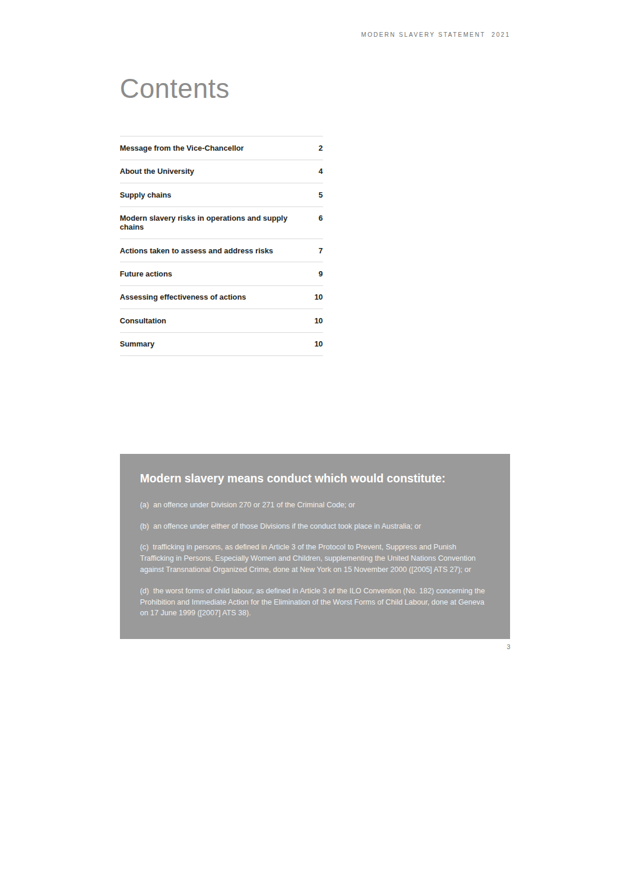Modern Slavery Statement 2021
Contents
| Message from the Vice-Chancellor | 2 |
| About the University | 4 |
| Supply chains | 5 |
| Modern slavery risks in operations and supply chains | 6 |
| Actions taken to assess and address risks | 7 |
| Future actions | 9 |
| Assessing effectiveness of actions | 10 |
| Consultation | 10 |
| Summary | 10 |
Modern slavery means conduct which would constitute:
(a) an offence under Division 270 or 271 of the Criminal Code; or
(b) an offence under either of those Divisions if the conduct took place in Australia; or
(c) trafficking in persons, as defined in Article 3 of the Protocol to Prevent, Suppress and Punish Trafficking in Persons, Especially Women and Children, supplementing the United Nations Convention against Transnational Organized Crime, done at New York on 15 November 2000 ([2005] ATS 27); or
(d) the worst forms of child labour, as defined in Article 3 of the ILO Convention (No. 182) concerning the Prohibition and Immediate Action for the Elimination of the Worst Forms of Child Labour, done at Geneva on 17 June 1999 ([2007] ATS 38).
3